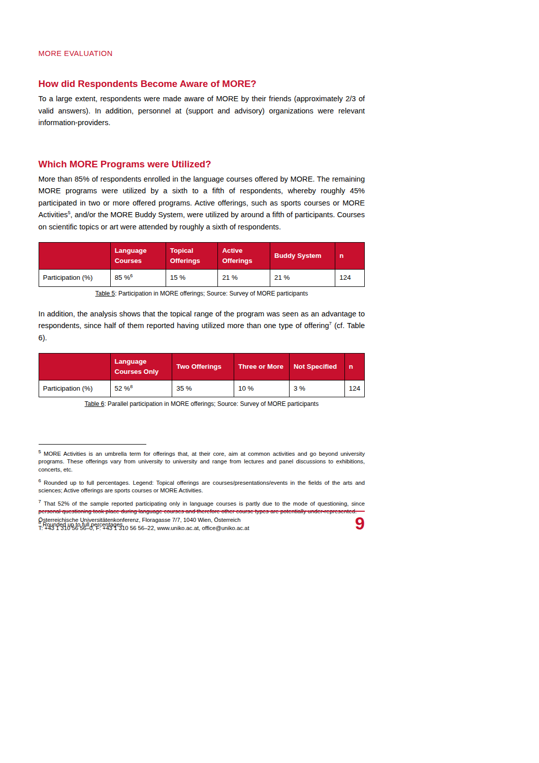MORE EVALUATION
How did Respondents Become Aware of MORE?
To a large extent, respondents were made aware of MORE by their friends (approximately 2/3 of valid answers). In addition, personnel at (support and advisory) organizations were relevant information-providers.
Which MORE Programs were Utilized?
More than 85% of respondents enrolled in the language courses offered by MORE. The remaining MORE programs were utilized by a sixth to a fifth of respondents, whereby roughly 45% participated in two or more offered programs. Active offerings, such as sports courses or MORE Activities5, and/or the MORE Buddy System, were utilized by around a fifth of participants. Courses on scientific topics or art were attended by roughly a sixth of respondents.
| | Language Courses | Topical Offerings | Active Offerings | Buddy System | n |
| --- | --- | --- | --- | --- | --- |
| Participation (%) | 85 % 6 | 15 % | 21 % | 21 % | 124 |
Table 5: Participation in MORE offerings; Source: Survey of MORE participants
In addition, the analysis shows that the topical range of the program was seen as an advantage to respondents, since half of them reported having utilized more than one type of offering7 (cf. Table 6).
| | Language Courses Only | Two Offerings | Three or More | Not Specified | n |
| --- | --- | --- | --- | --- | --- |
| Participation (%) | 52 % 8 | 35 % | 10 % | 3 % | 124 |
Table 6: Parallel participation in MORE offerings; Source: Survey of MORE participants
5 MORE Activities is an umbrella term for offerings that, at their core, aim at common activities and go beyond university programs. These offerings vary from university to university and range from lectures and panel discussions to exhibitions, concerts, etc.
6 Rounded up to full percentages. Legend: Topical offerings are courses/presentations/events in the fields of the arts and sciences; Active offerings are sports courses or MORE Activities.
7 That 52% of the sample reported participating only in language courses is partly due to the mode of questioning, since personal questioning took place during language courses and therefore other course types are potentially under-represented.
8 Rounded up to full percentages.
Österreichische Universitätenkonferenz, Floragasse 7/7, 1040 Wien, Österreich
T: +43 1 310 56 56–0, F: +43 1 310 56 56–22, www.uniko.ac.at, office@uniko.ac.at
9